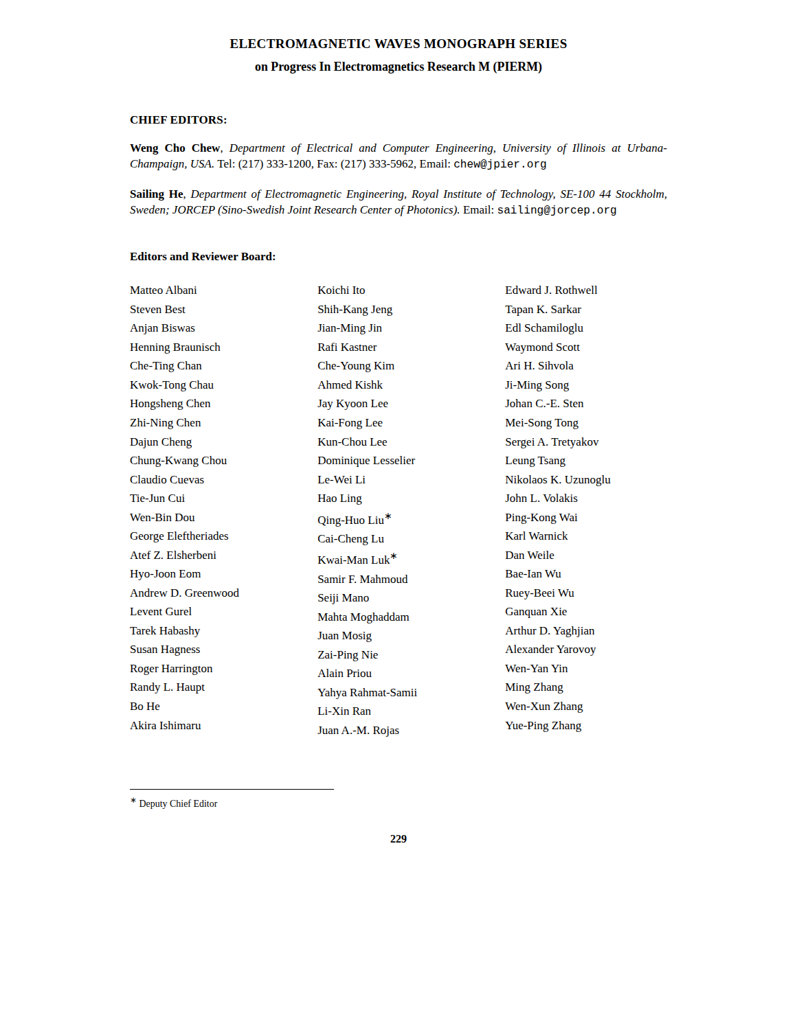ELECTROMAGNETIC WAVES MONOGRAPH SERIES
on Progress In Electromagnetics Research M (PIERM)
CHIEF EDITORS:
Weng Cho Chew, Department of Electrical and Computer Engineering, University of Illinois at Urbana-Champaign, USA. Tel: (217) 333-1200, Fax: (217) 333-5962, Email: chew@jpier.org
Sailing He, Department of Electromagnetic Engineering, Royal Institute of Technology, SE-100 44 Stockholm, Sweden; JORCEP (Sino-Swedish Joint Research Center of Photonics). Email: sailing@jorcep.org
Editors and Reviewer Board:
Matteo Albani
Steven Best
Anjan Biswas
Henning Braunisch
Che-Ting Chan
Kwok-Tong Chau
Hongsheng Chen
Zhi-Ning Chen
Dajun Cheng
Chung-Kwang Chou
Claudio Cuevas
Tie-Jun Cui
Wen-Bin Dou
George Eleftheriades
Atef Z. Elsherbeni
Hyo-Joon Eom
Andrew D. Greenwood
Levent Gurel
Tarek Habashy
Susan Hagness
Roger Harrington
Randy L. Haupt
Bo He
Akira Ishimaru
Koichi Ito
Shih-Kang Jeng
Jian-Ming Jin
Rafi Kastner
Che-Young Kim
Ahmed Kishk
Jay Kyoon Lee
Kai-Fong Lee
Kun-Chou Lee
Dominique Lesselier
Le-Wei Li
Hao Ling
Qing-Huo Liu∗
Cai-Cheng Lu
Kwai-Man Luk∗
Samir F. Mahmoud
Seiji Mano
Mahta Moghaddam
Juan Mosig
Zai-Ping Nie
Alain Priou
Yahya Rahmat-Samii
Li-Xin Ran
Juan A.-M. Rojas
Edward J. Rothwell
Tapan K. Sarkar
Edl Schamiloglu
Waymond Scott
Ari H. Sihvola
Ji-Ming Song
Johan C.-E. Sten
Mei-Song Tong
Sergei A. Tretyakov
Leung Tsang
Nikolaos K. Uzunoglu
John L. Volakis
Ping-Kong Wai
Karl Warnick
Dan Weile
Bae-Ian Wu
Ruey-Beei Wu
Ganquan Xie
Arthur D. Yaghjian
Alexander Yarovoy
Wen-Yan Yin
Ming Zhang
Wen-Xun Zhang
Yue-Ping Zhang
∗ Deputy Chief Editor
229